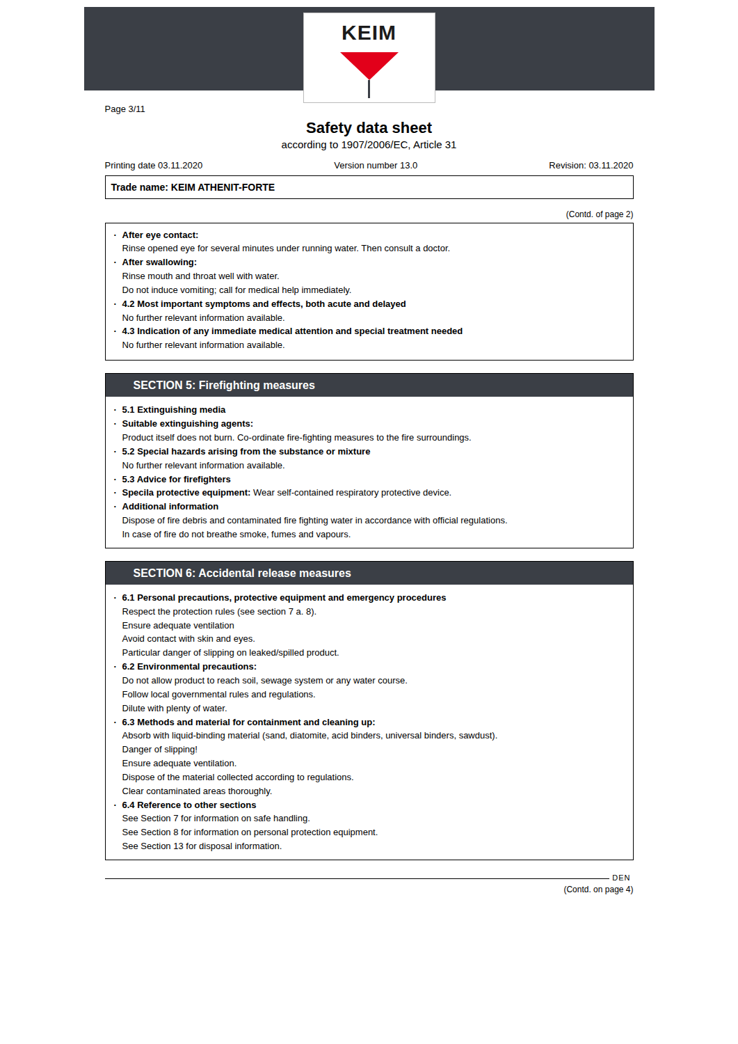KEIM
Page 3/11
Safety data sheet
according to 1907/2006/EC, Article 31
Printing date 03.11.2020 Version number 13.0 Revision: 03.11.2020
Trade name: KEIM ATHENIT-FORTE
(Contd. of page 2)
After eye contact:
Rinse opened eye for several minutes under running water. Then consult a doctor.
After swallowing:
Rinse mouth and throat well with water.
Do not induce vomiting; call for medical help immediately.
4.2 Most important symptoms and effects, both acute and delayed
No further relevant information available.
4.3 Indication of any immediate medical attention and special treatment needed
No further relevant information available.
SECTION 5: Firefighting measures
5.1 Extinguishing media
Suitable extinguishing agents:
Product itself does not burn. Co-ordinate fire-fighting measures to the fire surroundings.
5.2 Special hazards arising from the substance or mixture
No further relevant information available.
5.3 Advice for firefighters
Specila protective equipment: Wear self-contained respiratory protective device.
Additional information
Dispose of fire debris and contaminated fire fighting water in accordance with official regulations.
In case of fire do not breathe smoke, fumes and vapours.
SECTION 6: Accidental release measures
6.1 Personal precautions, protective equipment and emergency procedures
Respect the protection rules (see section 7 a. 8).
Ensure adequate ventilation
Avoid contact with skin and eyes.
Particular danger of slipping on leaked/spilled product.
6.2 Environmental precautions:
Do not allow product to reach soil, sewage system or any water course.
Follow local governmental rules and regulations.
Dilute with plenty of water.
6.3 Methods and material for containment and cleaning up:
Absorb with liquid-binding material (sand, diatomite, acid binders, universal binders, sawdust).
Danger of slipping!
Ensure adequate ventilation.
Dispose of the material collected according to regulations.
Clear contaminated areas thoroughly.
6.4 Reference to other sections
See Section 7 for information on safe handling.
See Section 8 for information on personal protection equipment.
See Section 13 for disposal information.
DEN
(Contd. on page 4)